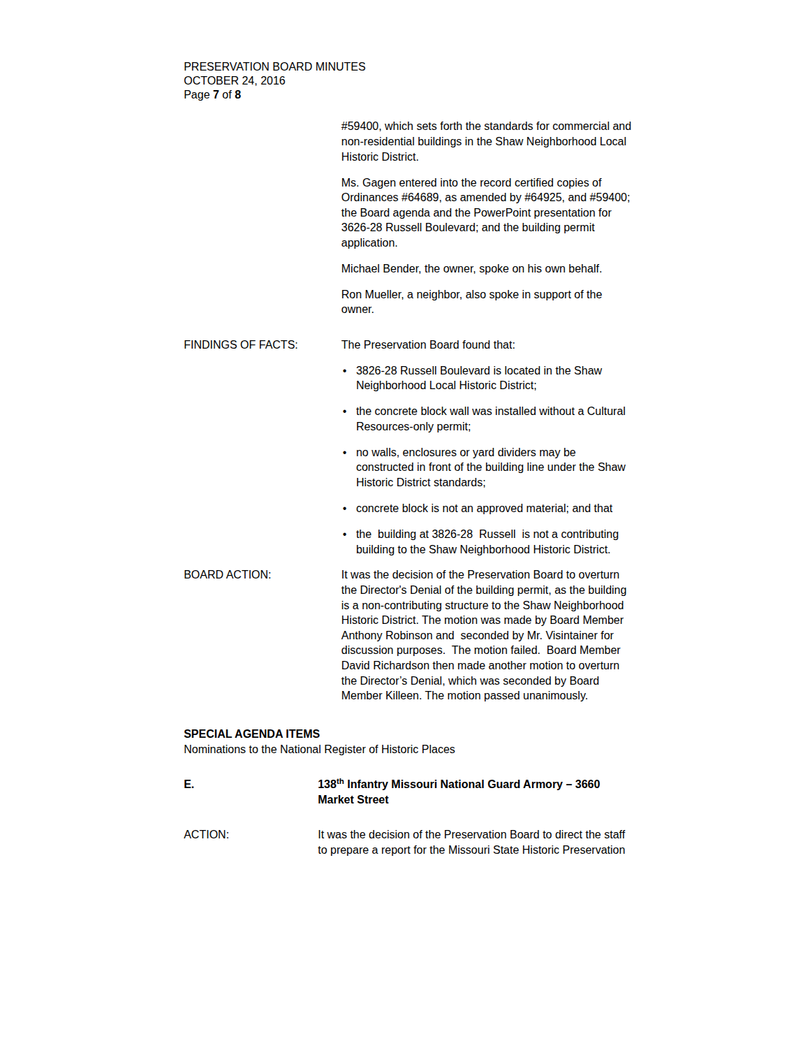PRESERVATION BOARD MINUTES
OCTOBER 24, 2016
Page 7 of 8
#59400, which sets forth the standards for commercial and non-residential buildings in the Shaw Neighborhood Local Historic District.
Ms. Gagen entered into the record certified copies of Ordinances #64689, as amended by #64925, and #59400; the Board agenda and the PowerPoint presentation for 3626-28 Russell Boulevard; and the building permit application.
Michael Bender, the owner, spoke on his own behalf.
Ron Mueller, a neighbor, also spoke in support of the owner.
FINDINGS OF FACTS:
The Preservation Board found that:
3826-28 Russell Boulevard is located in the Shaw Neighborhood Local Historic District;
the concrete block wall was installed without a Cultural Resources-only permit;
no walls, enclosures or yard dividers may be constructed in front of the building line under the Shaw Historic District standards;
concrete block is not an approved material; and that
the building at 3826-28 Russell is not a contributing building to the Shaw Neighborhood Historic District.
BOARD ACTION:
It was the decision of the Preservation Board to overturn the Director's Denial of the building permit, as the building is a non-contributing structure to the Shaw Neighborhood Historic District. The motion was made by Board Member Anthony Robinson and seconded by Mr. Visintainer for discussion purposes. The motion failed. Board Member David Richardson then made another motion to overturn the Director’s Denial, which was seconded by Board Member Killeen. The motion passed unanimously.
SPECIAL AGENDA ITEMS
Nominations to the National Register of Historic Places
E.
138th Infantry Missouri National Guard Armory – 3660 Market Street
ACTION:
It was the decision of the Preservation Board to direct the staff to prepare a report for the Missouri State Historic Preservation